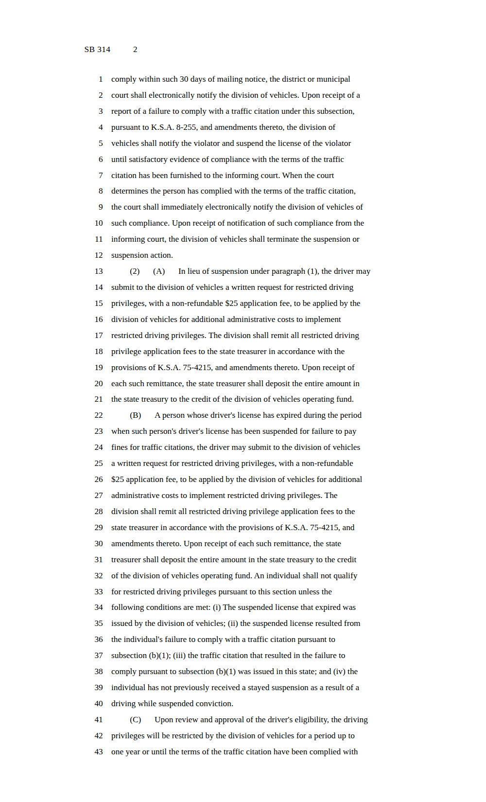SB 314 2
comply within such 30 days of mailing notice, the district or municipal
court shall electronically notify the division of vehicles. Upon receipt of a
report of a failure to comply with a traffic citation under this subsection,
pursuant to K.S.A. 8-255, and amendments thereto, the division of
vehicles shall notify the violator and suspend the license of the violator
until satisfactory evidence of compliance with the terms of the traffic
citation has been furnished to the informing court. When the court
determines the person has complied with the terms of the traffic citation,
the court shall immediately electronically notify the division of vehicles of
such compliance. Upon receipt of notification of such compliance from the
informing court, the division of vehicles shall terminate the suspension or
suspension action.
(2) (A) In lieu of suspension under paragraph (1), the driver may
submit to the division of vehicles a written request for restricted driving
privileges, with a non-refundable $25 application fee, to be applied by the
division of vehicles for additional administrative costs to implement
restricted driving privileges. The division shall remit all restricted driving
privilege application fees to the state treasurer in accordance with the
provisions of K.S.A. 75-4215, and amendments thereto. Upon receipt of
each such remittance, the state treasurer shall deposit the entire amount in
the state treasury to the credit of the division of vehicles operating fund.
(B) A person whose driver's license has expired during the period
when such person's driver's license has been suspended for failure to pay
fines for traffic citations, the driver may submit to the division of vehicles
a written request for restricted driving privileges, with a non-refundable
$25 application fee, to be applied by the division of vehicles for additional
administrative costs to implement restricted driving privileges. The
division shall remit all restricted driving privilege application fees to the
state treasurer in accordance with the provisions of K.S.A. 75-4215, and
amendments thereto. Upon receipt of each such remittance, the state
treasurer shall deposit the entire amount in the state treasury to the credit
of the division of vehicles operating fund. An individual shall not qualify
for restricted driving privileges pursuant to this section unless the
following conditions are met: (i) The suspended license that expired was
issued by the division of vehicles; (ii) the suspended license resulted from
the individual's failure to comply with a traffic citation pursuant to
subsection (b)(1); (iii) the traffic citation that resulted in the failure to
comply pursuant to subsection (b)(1) was issued in this state; and (iv) the
individual has not previously received a stayed suspension as a result of a
driving while suspended conviction.
(C) Upon review and approval of the driver's eligibility, the driving
privileges will be restricted by the division of vehicles for a period up to
one year or until the terms of the traffic citation have been complied with